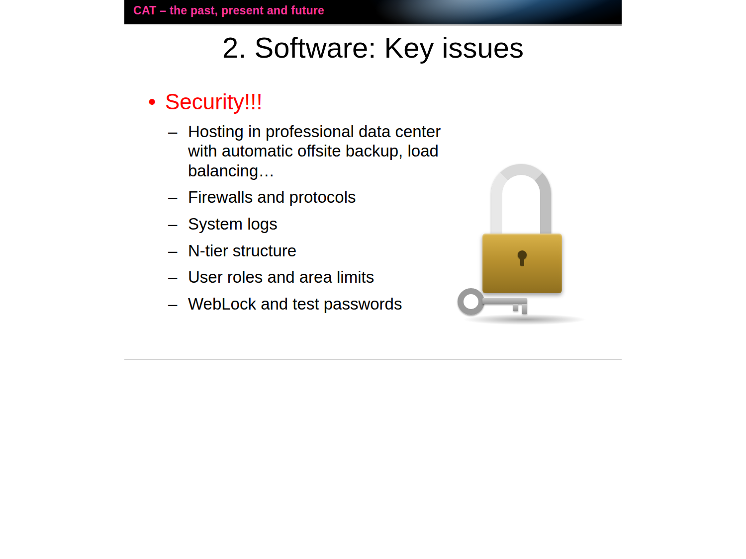CAT – the past, present and future
2. Software: Key issues
Security!!!
Hosting in professional data center with automatic offsite backup, load balancing…
Firewalls and protocols
System logs
N-tier structure
User roles and area limits
WebLock and test passwords